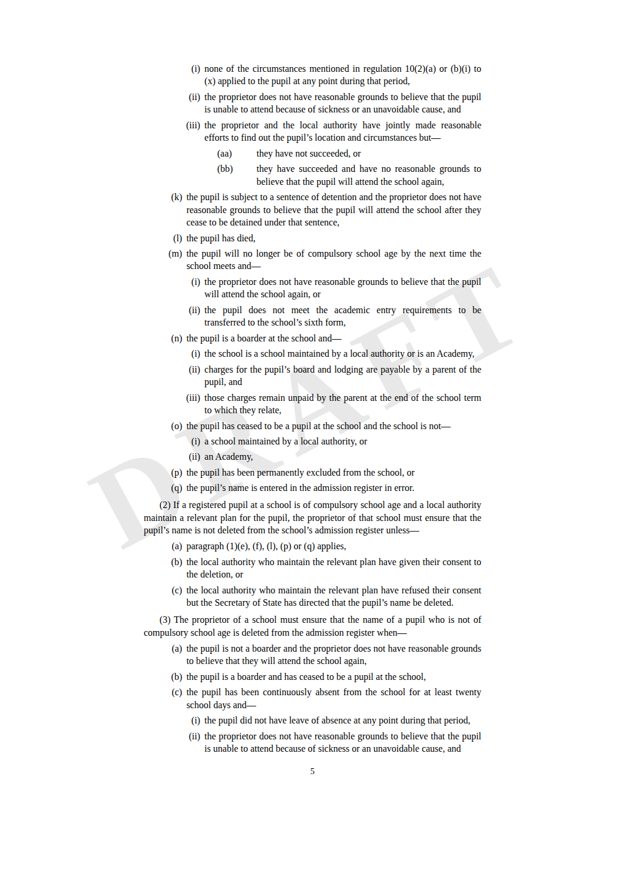DRAFT
(i)
none of the circumstances mentioned in regulation 10(2)(a) or (b)(i) to (x) applied to the pupil at any point during that period,
(ii)
the proprietor does not have reasonable grounds to believe that the pupil is unable to attend because of sickness or an unavoidable cause, and
(iii)
the proprietor and the local authority have jointly made reasonable efforts to find out the pupil’s location and circumstances but—
(aa)
they have not succeeded, or
(bb)
they have succeeded and have no reasonable grounds to believe that the pupil will attend the school again,
(k)
the pupil is subject to a sentence of detention and the proprietor does not have reasonable grounds to believe that the pupil will attend the school after they cease to be detained under that sentence,
(l)
the pupil has died,
(m)
the pupil will no longer be of compulsory school age by the next time the school meets and—
(i)
the proprietor does not have reasonable grounds to believe that the pupil will attend the school again, or
(ii)
the pupil does not meet the academic entry requirements to be transferred to the school’s sixth form,
(n)
the pupil is a boarder at the school and—
(i)
the school is a school maintained by a local authority or is an Academy,
(ii)
charges for the pupil’s board and lodging are payable by a parent of the pupil, and
(iii)
those charges remain unpaid by the parent at the end of the school term to which they relate,
(o)
the pupil has ceased to be a pupil at the school and the school is not—
(i)
a school maintained by a local authority, or
(ii)
an Academy,
(p)
the pupil has been permanently excluded from the school, or
(q)
the pupil’s name is entered in the admission register in error.
(2) If a registered pupil at a school is of compulsory school age and a local authority maintain a relevant plan for the pupil, the proprietor of that school must ensure that the pupil’s name is not deleted from the school’s admission register unless—
(a)
paragraph (1)(e), (f), (l), (p) or (q) applies,
(b)
the local authority who maintain the relevant plan have given their consent to the deletion, or
(c)
the local authority who maintain the relevant plan have refused their consent but the Secretary of State has directed that the pupil’s name be deleted.
(3) The proprietor of a school must ensure that the name of a pupil who is not of compulsory school age is deleted from the admission register when—
(a)
the pupil is not a boarder and the proprietor does not have reasonable grounds to believe that they will attend the school again,
(b)
the pupil is a boarder and has ceased to be a pupil at the school,
(c)
the pupil has been continuously absent from the school for at least twenty school days and—
(i)
the pupil did not have leave of absence at any point during that period,
(ii)
the proprietor does not have reasonable grounds to believe that the pupil is unable to attend because of sickness or an unavoidable cause, and
5